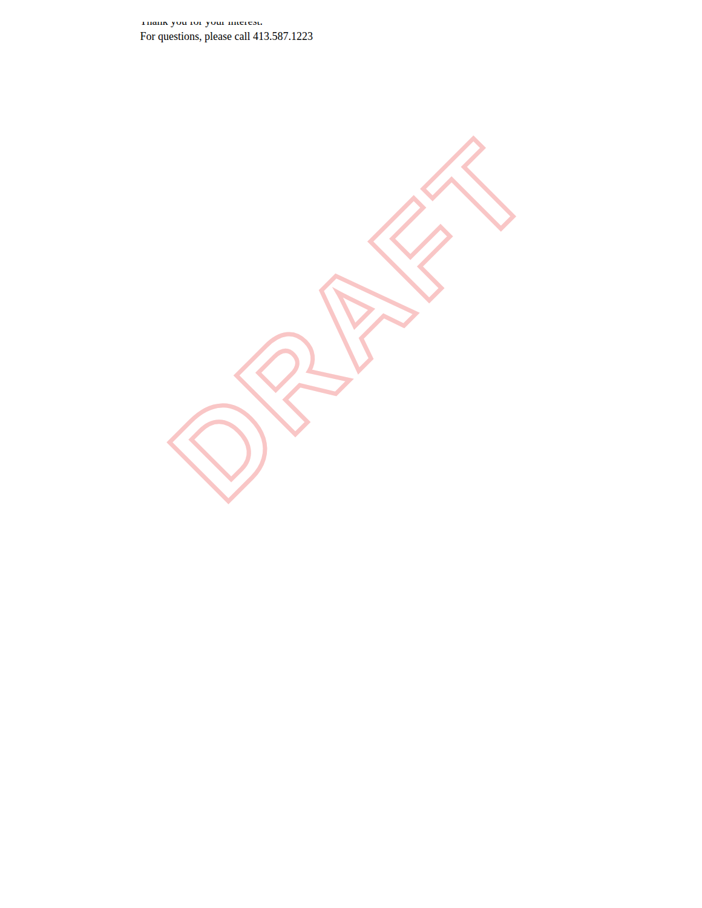DRAFT
Thank you for your interest.
For questions, please call 413.587.1223